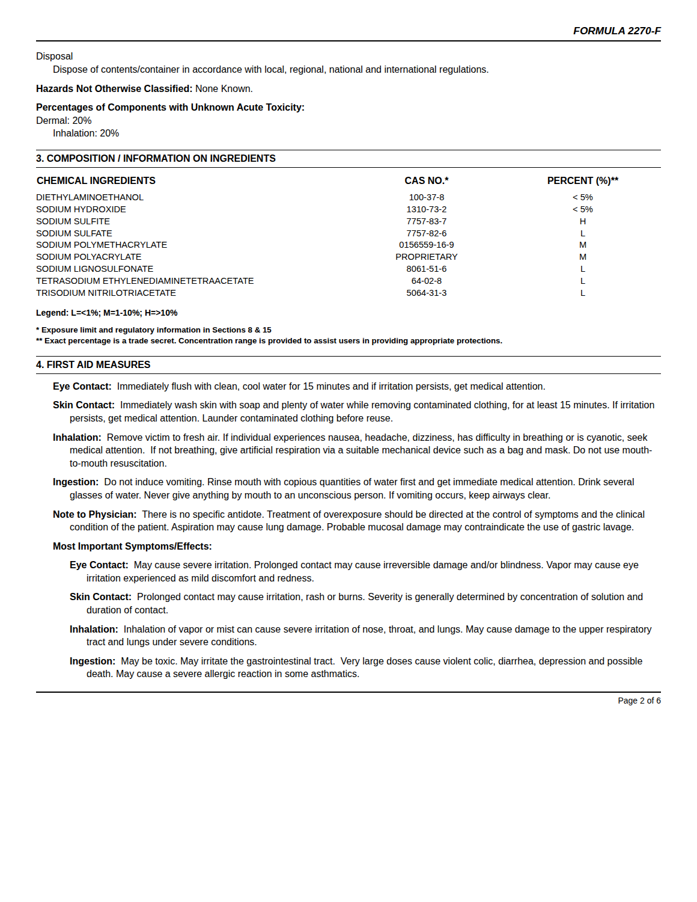FORMULA 2270-F
Disposal
Dispose of contents/container in accordance with local, regional, national and international regulations.
Hazards Not Otherwise Classified: None Known.
Percentages of Components with Unknown Acute Toxicity:
Dermal: 20%
Inhalation: 20%
3. COMPOSITION / INFORMATION ON INGREDIENTS
| CHEMICAL INGREDIENTS | CAS NO.* | PERCENT (%)** |
| --- | --- | --- |
| DIETHYLAMINOETHANOL | 100-37-8 | < 5% |
| SODIUM HYDROXIDE | 1310-73-2 | < 5% |
| SODIUM SULFITE | 7757-83-7 | H |
| SODIUM SULFATE | 7757-82-6 | L |
| SODIUM POLYMETHACRYLATE | 0156559-16-9 | M |
| SODIUM POLYACRYLATE | PROPRIETARY | M |
| SODIUM LIGNOSULFONATE | 8061-51-6 | L |
| TETRASODIUM ETHYLENEDIAMINETETRAACETATE | 64-02-8 | L |
| TRISODIUM NITRILOTRIACETATE | 5064-31-3 | L |
Legend: L=<1%; M=1-10%; H=>10%
* Exposure limit and regulatory information in Sections 8 & 15
** Exact percentage is a trade secret. Concentration range is provided to assist users in providing appropriate protections.
4. FIRST AID MEASURES
Eye Contact: Immediately flush with clean, cool water for 15 minutes and if irritation persists, get medical attention.
Skin Contact: Immediately wash skin with soap and plenty of water while removing contaminated clothing, for at least 15 minutes. If irritation persists, get medical attention. Launder contaminated clothing before reuse.
Inhalation: Remove victim to fresh air. If individual experiences nausea, headache, dizziness, has difficulty in breathing or is cyanotic, seek medical attention. If not breathing, give artificial respiration via a suitable mechanical device such as a bag and mask. Do not use mouth-to-mouth resuscitation.
Ingestion: Do not induce vomiting. Rinse mouth with copious quantities of water first and get immediate medical attention. Drink several glasses of water. Never give anything by mouth to an unconscious person. If vomiting occurs, keep airways clear.
Note to Physician: There is no specific antidote. Treatment of overexposure should be directed at the control of symptoms and the clinical condition of the patient. Aspiration may cause lung damage. Probable mucosal damage may contraindicate the use of gastric lavage.
Most Important Symptoms/Effects:
Eye Contact: May cause severe irritation. Prolonged contact may cause irreversible damage and/or blindness. Vapor may cause eye irritation experienced as mild discomfort and redness.
Skin Contact: Prolonged contact may cause irritation, rash or burns. Severity is generally determined by concentration of solution and duration of contact.
Inhalation: Inhalation of vapor or mist can cause severe irritation of nose, throat, and lungs. May cause damage to the upper respiratory tract and lungs under severe conditions.
Ingestion: May be toxic. May irritate the gastrointestinal tract. Very large doses cause violent colic, diarrhea, depression and possible death. May cause a severe allergic reaction in some asthmatics.
Page 2 of 6